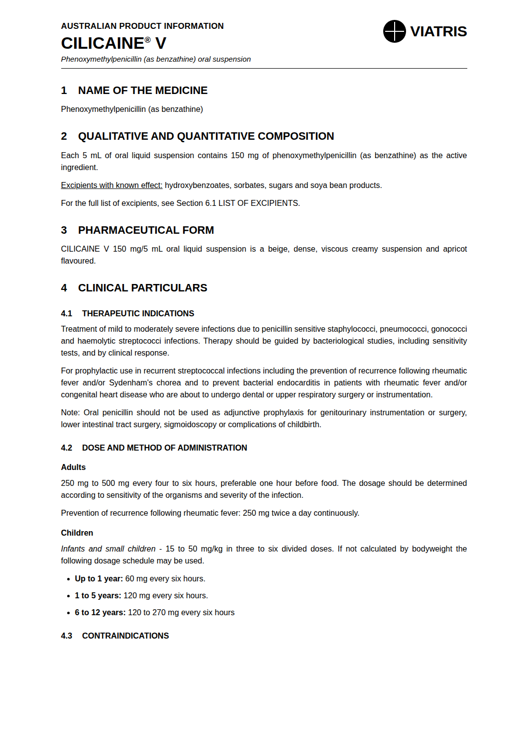VIATRIS
AUSTRALIAN PRODUCT INFORMATION
CILICAINE® V
Phenoxymethylpenicillin (as benzathine) oral suspension
1 NAME OF THE MEDICINE
Phenoxymethylpenicillin (as benzathine)
2 QUALITATIVE AND QUANTITATIVE COMPOSITION
Each 5 mL of oral liquid suspension contains 150 mg of phenoxymethylpenicillin (as benzathine) as the active ingredient.
Excipients with known effect: hydroxybenzoates, sorbates, sugars and soya bean products.
For the full list of excipients, see Section 6.1 LIST OF EXCIPIENTS.
3 PHARMACEUTICAL FORM
CILICAINE V 150 mg/5 mL oral liquid suspension is a beige, dense, viscous creamy suspension and apricot flavoured.
4 CLINICAL PARTICULARS
4.1 THERAPEUTIC INDICATIONS
Treatment of mild to moderately severe infections due to penicillin sensitive staphylococci, pneumococci, gonococci and haemolytic streptococci infections. Therapy should be guided by bacteriological studies, including sensitivity tests, and by clinical response.
For prophylactic use in recurrent streptococcal infections including the prevention of recurrence following rheumatic fever and/or Sydenham's chorea and to prevent bacterial endocarditis in patients with rheumatic fever and/or congenital heart disease who are about to undergo dental or upper respiratory surgery or instrumentation.
Note: Oral penicillin should not be used as adjunctive prophylaxis for genitourinary instrumentation or surgery, lower intestinal tract surgery, sigmoidoscopy or complications of childbirth.
4.2 DOSE AND METHOD OF ADMINISTRATION
Adults
250 mg to 500 mg every four to six hours, preferable one hour before food. The dosage should be determined according to sensitivity of the organisms and severity of the infection.
Prevention of recurrence following rheumatic fever: 250 mg twice a day continuously.
Children
Infants and small children - 15 to 50 mg/kg in three to six divided doses. If not calculated by bodyweight the following dosage schedule may be used.
Up to 1 year: 60 mg every six hours.
1 to 5 years: 120 mg every six hours.
6 to 12 years: 120 to 270 mg every six hours
4.3 CONTRAINDICATIONS